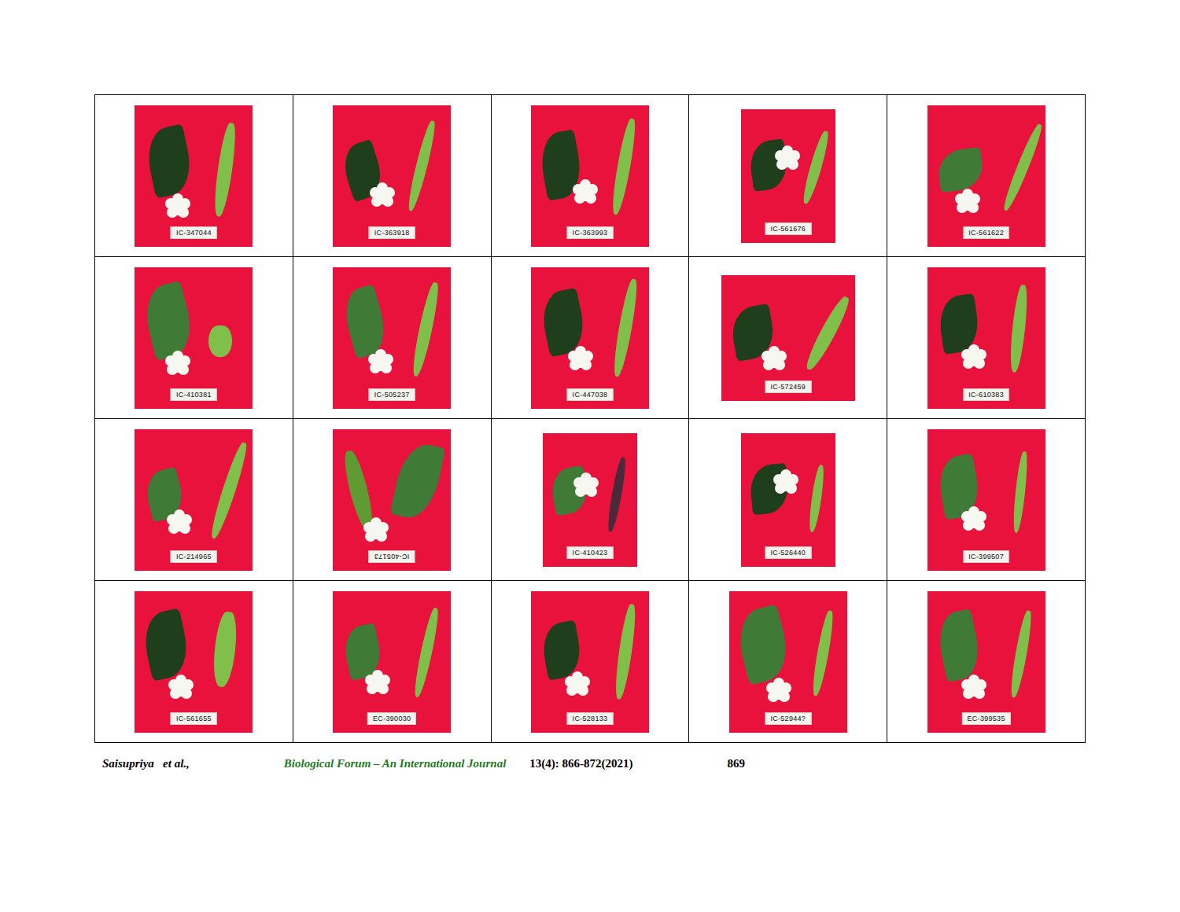| IC-347044 | IC-363918 | IC-363993 | IC-561676 | IC-561622 |
| IC-410381 | IC-505237 | IC-447038 | IC-572459 | IC-610383 |
| IC-214965 | IC-405173 | IC-410423 | IC-526440 | IC-399507 |
| IC-561655 | EC-390030 | IC-528133 | IC-52944? | EC-399535 |
Saisupriya et al., Biological Forum – An International Journal 13(4): 866-872(2021) 869